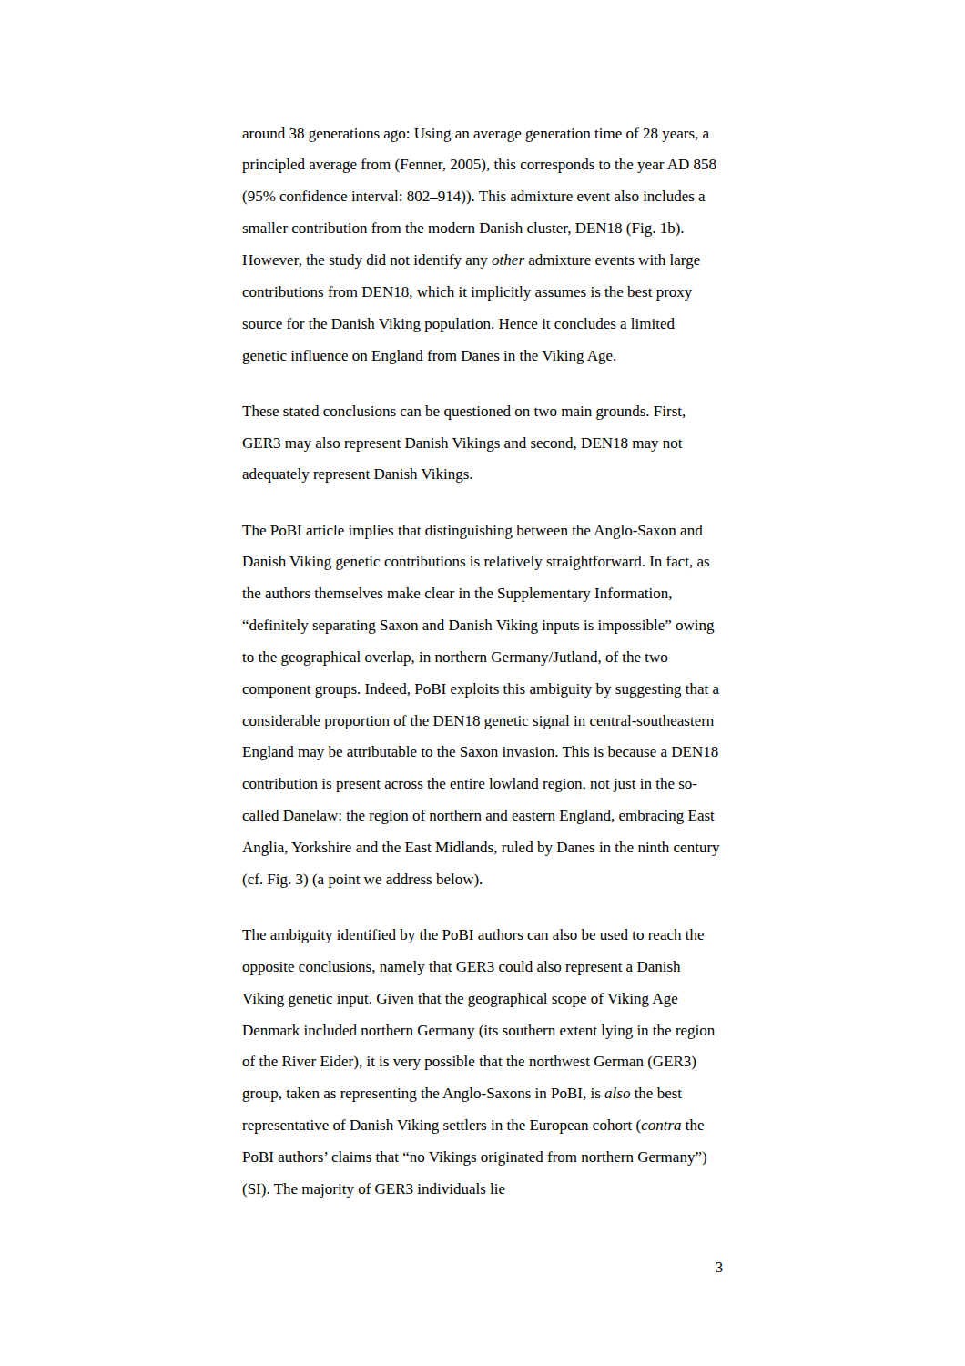around 38 generations ago: Using an average generation time of 28 years, a principled average from (Fenner, 2005), this corresponds to the year AD 858 (95% confidence interval: 802–914)). This admixture event also includes a smaller contribution from the modern Danish cluster, DEN18 (Fig. 1b). However, the study did not identify any other admixture events with large contributions from DEN18, which it implicitly assumes is the best proxy source for the Danish Viking population. Hence it concludes a limited genetic influence on England from Danes in the Viking Age.
These stated conclusions can be questioned on two main grounds. First, GER3 may also represent Danish Vikings and second, DEN18 may not adequately represent Danish Vikings.
The PoBI article implies that distinguishing between the Anglo-Saxon and Danish Viking genetic contributions is relatively straightforward. In fact, as the authors themselves make clear in the Supplementary Information, “definitely separating Saxon and Danish Viking inputs is impossible” owing to the geographical overlap, in northern Germany/Jutland, of the two component groups. Indeed, PoBI exploits this ambiguity by suggesting that a considerable proportion of the DEN18 genetic signal in central-southeastern England may be attributable to the Saxon invasion. This is because a DEN18 contribution is present across the entire lowland region, not just in the so-called Danelaw: the region of northern and eastern England, embracing East Anglia, Yorkshire and the East Midlands, ruled by Danes in the ninth century (cf. Fig. 3) (a point we address below).
The ambiguity identified by the PoBI authors can also be used to reach the opposite conclusions, namely that GER3 could also represent a Danish Viking genetic input. Given that the geographical scope of Viking Age Denmark included northern Germany (its southern extent lying in the region of the River Eider), it is very possible that the northwest German (GER3) group, taken as representing the Anglo-Saxons in PoBI, is also the best representative of Danish Viking settlers in the European cohort (contra the PoBI authors’ claims that “no Vikings originated from northern Germany”)(SI). The majority of GER3 individuals lie
3